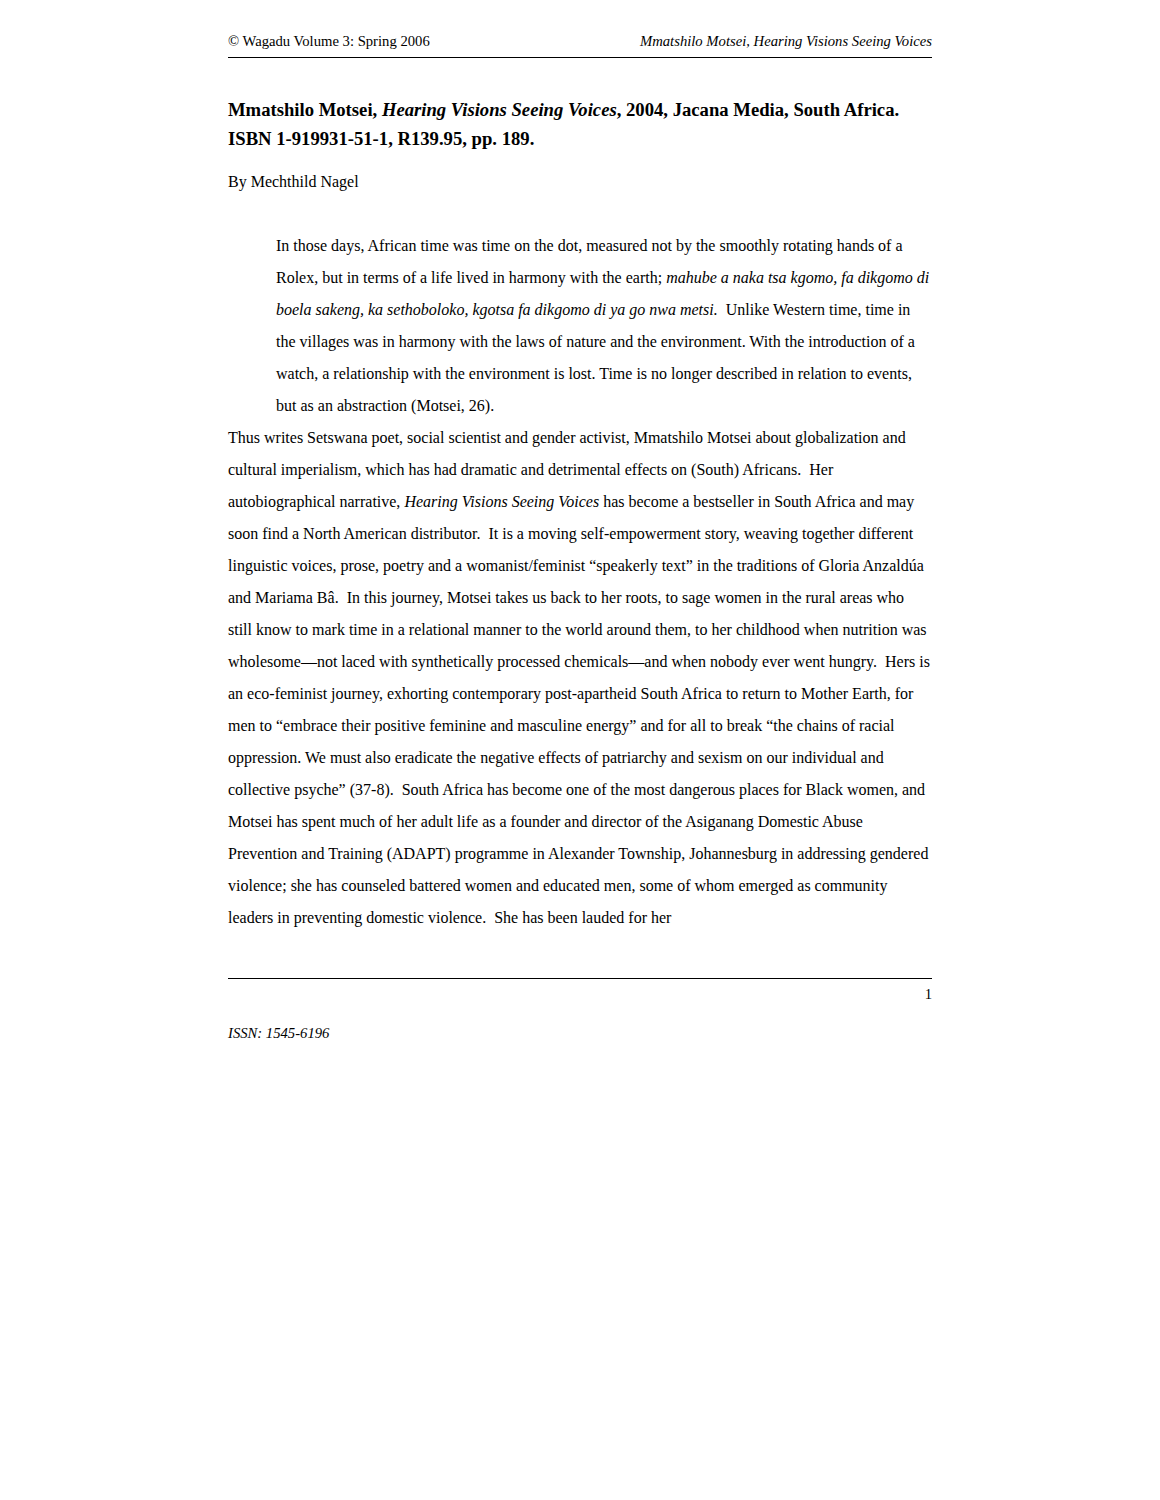© Wagadu Volume 3: Spring 2006 Mmatshilo Motsei, Hearing Visions Seeing Voices
Mmatshilo Motsei, Hearing Visions Seeing Voices, 2004, Jacana Media, South Africa. ISBN 1-919931-51-1, R139.95, pp. 189.
By Mechthild Nagel
In those days, African time was time on the dot, measured not by the smoothly rotating hands of a Rolex, but in terms of a life lived in harmony with the earth; mahube a naka tsa kgomo, fa dikgomo di boela sakeng, ka sethoboloko, kgotsa fa dikgomo di ya go nwa metsi. Unlike Western time, time in the villages was in harmony with the laws of nature and the environment. With the introduction of a watch, a relationship with the environment is lost. Time is no longer described in relation to events, but as an abstraction (Motsei, 26).
Thus writes Setswana poet, social scientist and gender activist, Mmatshilo Motsei about globalization and cultural imperialism, which has had dramatic and detrimental effects on (South) Africans. Her autobiographical narrative, Hearing Visions Seeing Voices has become a bestseller in South Africa and may soon find a North American distributor. It is a moving self-empowerment story, weaving together different linguistic voices, prose, poetry and a womanist/feminist “speakerly text” in the traditions of Gloria Anzaldúa and Mariama Bâ. In this journey, Motsei takes us back to her roots, to sage women in the rural areas who still know to mark time in a relational manner to the world around them, to her childhood when nutrition was wholesome—not laced with synthetically processed chemicals—and when nobody ever went hungry. Hers is an eco-feminist journey, exhorting contemporary post-apartheid South Africa to return to Mother Earth, for men to “embrace their positive feminine and masculine energy” and for all to break “the chains of racial oppression. We must also eradicate the negative effects of patriarchy and sexism on our individual and collective psyche” (37-8). South Africa has become one of the most dangerous places for Black women, and Motsei has spent much of her adult life as a founder and director of the Asiganang Domestic Abuse Prevention and Training (ADAPT) programme in Alexander Township, Johannesburg in addressing gendered violence; she has counseled battered women and educated men, some of whom emerged as community leaders in preventing domestic violence. She has been lauded for her
1
ISSN: 1545-6196